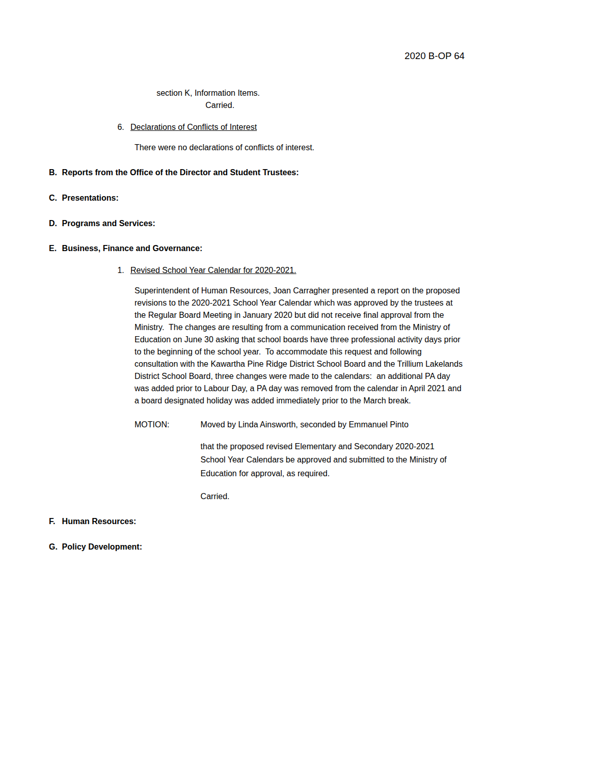2020 B-OP 64
section K, Information Items.
Carried.
6. Declarations of Conflicts of Interest
There were no declarations of conflicts of interest.
B. Reports from the Office of the Director and Student Trustees:
C. Presentations:
D. Programs and Services:
E. Business, Finance and Governance:
1. Revised School Year Calendar for 2020-2021.
Superintendent of Human Resources, Joan Carragher presented a report on the proposed revisions to the 2020-2021 School Year Calendar which was approved by the trustees at the Regular Board Meeting in January 2020 but did not receive final approval from the Ministry. The changes are resulting from a communication received from the Ministry of Education on June 30 asking that school boards have three professional activity days prior to the beginning of the school year. To accommodate this request and following consultation with the Kawartha Pine Ridge District School Board and the Trillium Lakelands District School Board, three changes were made to the calendars: an additional PA day was added prior to Labour Day, a PA day was removed from the calendar in April 2021 and a board designated holiday was added immediately prior to the March break.
MOTION: Moved by Linda Ainsworth, seconded by Emmanuel Pinto
that the proposed revised Elementary and Secondary 2020-2021
School Year Calendars be approved and submitted to the Ministry of
Education for approval, as required.
Carried.
F. Human Resources:
G. Policy Development: